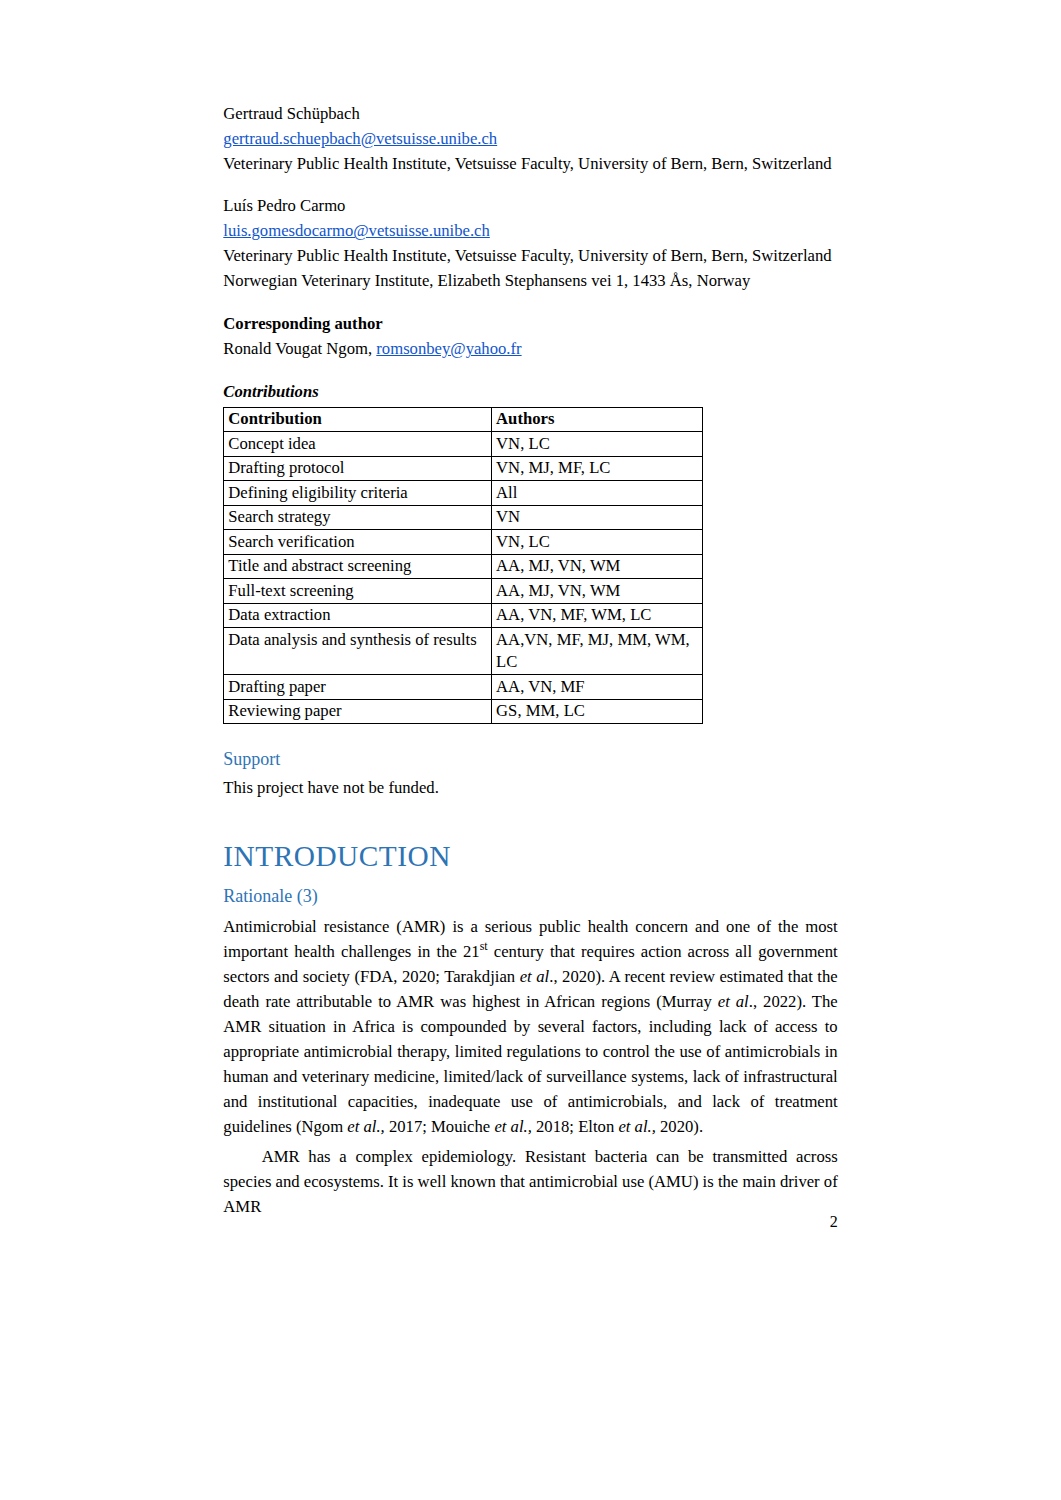Gertraud Schüpbach
gertraud.schuepbach@vetsuisse.unibe.ch
Veterinary Public Health Institute, Vetsuisse Faculty, University of Bern, Bern, Switzerland
Luís Pedro Carmo
luis.gomesdocarmo@vetsuisse.unibe.ch
Veterinary Public Health Institute, Vetsuisse Faculty, University of Bern, Bern, Switzerland
Norwegian Veterinary Institute, Elizabeth Stephansens vei 1, 1433 Ås, Norway
Corresponding author
Ronald Vougat Ngom, romsonbey@yahoo.fr
Contributions
| Contribution | Authors |
| Concept idea | VN, LC |
| Drafting protocol | VN, MJ, MF, LC |
| Defining eligibility criteria | All |
| Search strategy | VN |
| Search verification | VN, LC |
| Title and abstract screening | AA, MJ, VN, WM |
| Full-text screening | AA, MJ, VN, WM |
| Data extraction | AA, VN, MF, WM, LC |
| Data analysis and synthesis of results | AA,VN, MF, MJ, MM, WM, LC |
| Drafting paper | AA, VN, MF |
| Reviewing paper | GS, MM, LC |
Support
This project have not be funded.
INTRODUCTION
Rationale (3)
Antimicrobial resistance (AMR) is a serious public health concern and one of the most important health challenges in the 21st century that requires action across all government sectors and society (FDA, 2020; Tarakdjian et al., 2020). A recent review estimated that the death rate attributable to AMR was highest in African regions (Murray et al., 2022). The AMR situation in Africa is compounded by several factors, including lack of access to appropriate antimicrobial therapy, limited regulations to control the use of antimicrobials in human and veterinary medicine, limited/lack of surveillance systems, lack of infrastructural and institutional capacities, inadequate use of antimicrobials, and lack of treatment guidelines (Ngom et al., 2017; Mouiche et al., 2018; Elton et al., 2020).
AMR has a complex epidemiology. Resistant bacteria can be transmitted across species and ecosystems. It is well known that antimicrobial use (AMU) is the main driver of AMR
2